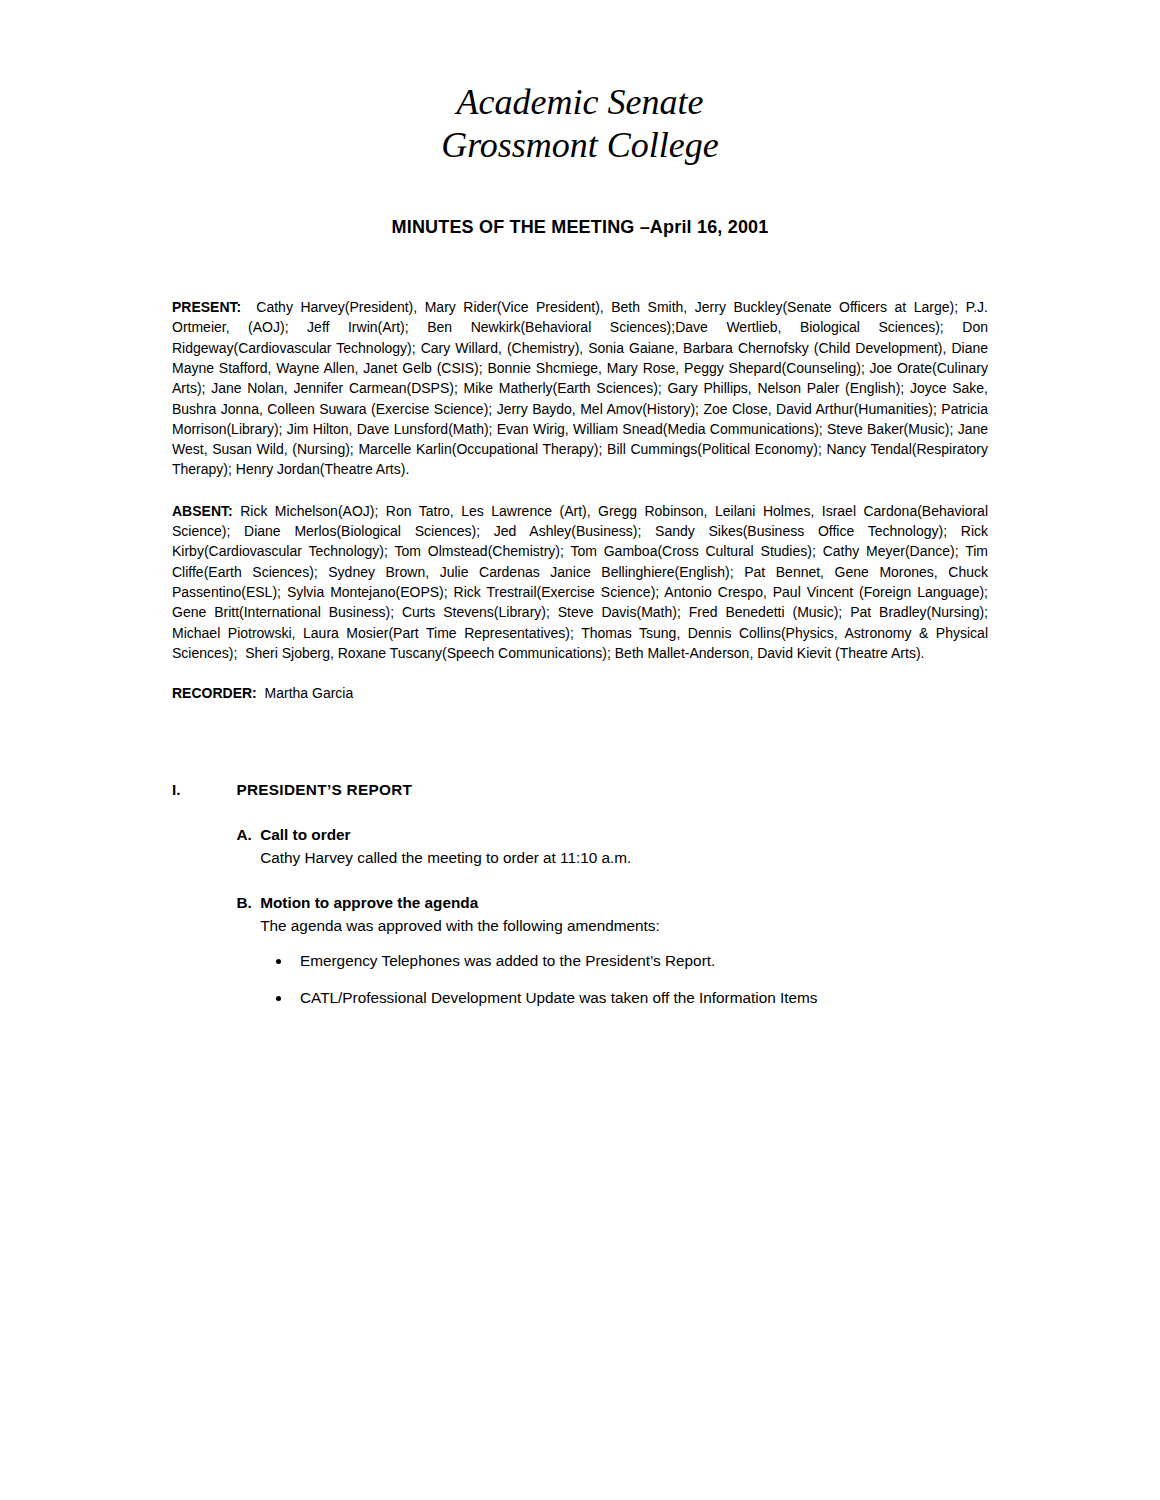Academic Senate
Grossmont College
MINUTES OF THE MEETING –April 16, 2001
PRESENT: Cathy Harvey(President), Mary Rider(Vice President), Beth Smith, Jerry Buckley(Senate Officers at Large); P.J. Ortmeier, (AOJ); Jeff Irwin(Art); Ben Newkirk(Behavioral Sciences);Dave Wertlieb, Biological Sciences); Don Ridgeway(Cardiovascular Technology); Cary Willard, (Chemistry), Sonia Gaiane, Barbara Chernofsky (Child Development), Diane Mayne Stafford, Wayne Allen, Janet Gelb (CSIS); Bonnie Shcmiege, Mary Rose, Peggy Shepard(Counseling); Joe Orate(Culinary Arts); Jane Nolan, Jennifer Carmean(DSPS); Mike Matherly(Earth Sciences); Gary Phillips, Nelson Paler (English); Joyce Sake, Bushra Jonna, Colleen Suwara (Exercise Science); Jerry Baydo, Mel Amov(History); Zoe Close, David Arthur(Humanities); Patricia Morrison(Library); Jim Hilton, Dave Lunsford(Math); Evan Wirig, William Snead(Media Communications); Steve Baker(Music); Jane West, Susan Wild, (Nursing); Marcelle Karlin(Occupational Therapy); Bill Cummings(Political Economy); Nancy Tendal(Respiratory Therapy); Henry Jordan(Theatre Arts).
ABSENT: Rick Michelson(AOJ); Ron Tatro, Les Lawrence (Art), Gregg Robinson, Leilani Holmes, Israel Cardona(Behavioral Science); Diane Merlos(Biological Sciences); Jed Ashley(Business); Sandy Sikes(Business Office Technology); Rick Kirby(Cardiovascular Technology); Tom Olmstead(Chemistry); Tom Gamboa(Cross Cultural Studies); Cathy Meyer(Dance); Tim Cliffe(Earth Sciences); Sydney Brown, Julie Cardenas Janice Bellinghiere(English); Pat Bennet, Gene Morones, Chuck Passentino(ESL); Sylvia Montejano(EOPS); Rick Trestrail(Exercise Science); Antonio Crespo, Paul Vincent (Foreign Language); Gene Britt(International Business); Curts Stevens(Library); Steve Davis(Math); Fred Benedetti (Music); Pat Bradley(Nursing); Michael Piotrowski, Laura Mosier(Part Time Representatives); Thomas Tsung, Dennis Collins(Physics, Astronomy & Physical Sciences); Sheri Sjoberg, Roxane Tuscany(Speech Communications); Beth Mallet-Anderson, David Kievit (Theatre Arts).
RECORDER: Martha Garcia
I. PRESIDENT’S REPORT
A. Call to order
Cathy Harvey called the meeting to order at 11:10 a.m.
B. Motion to approve the agenda
The agenda was approved with the following amendments:
Emergency Telephones was added to the President’s Report.
CATL/Professional Development Update was taken off the Information Items